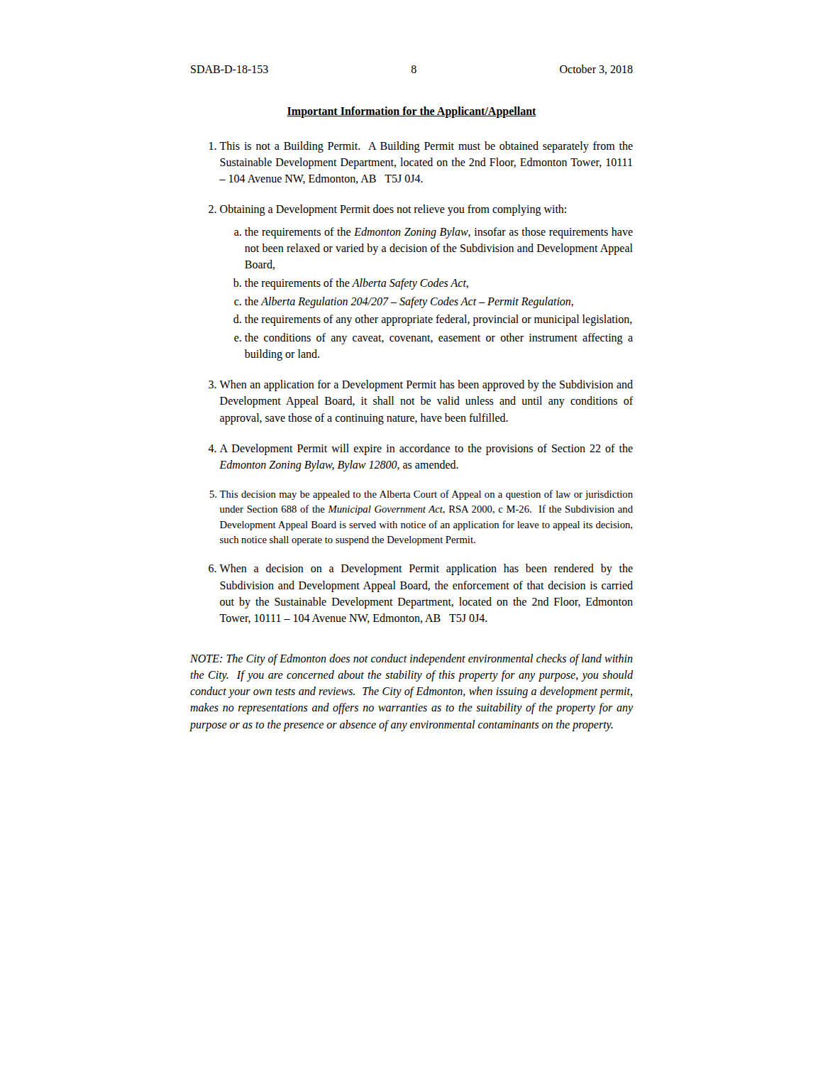SDAB-D-18-153 8 October 3, 2018
Important Information for the Applicant/Appellant
This is not a Building Permit. A Building Permit must be obtained separately from the Sustainable Development Department, located on the 2nd Floor, Edmonton Tower, 10111 – 104 Avenue NW, Edmonton, AB T5J 0J4.
Obtaining a Development Permit does not relieve you from complying with:
the requirements of the Edmonton Zoning Bylaw, insofar as those requirements have not been relaxed or varied by a decision of the Subdivision and Development Appeal Board,
the requirements of the Alberta Safety Codes Act,
the Alberta Regulation 204/207 – Safety Codes Act – Permit Regulation,
the requirements of any other appropriate federal, provincial or municipal legislation,
the conditions of any caveat, covenant, easement or other instrument affecting a building or land.
When an application for a Development Permit has been approved by the Subdivision and Development Appeal Board, it shall not be valid unless and until any conditions of approval, save those of a continuing nature, have been fulfilled.
A Development Permit will expire in accordance to the provisions of Section 22 of the Edmonton Zoning Bylaw, Bylaw 12800, as amended.
This decision may be appealed to the Alberta Court of Appeal on a question of law or jurisdiction under Section 688 of the Municipal Government Act, RSA 2000, c M-26. If the Subdivision and Development Appeal Board is served with notice of an application for leave to appeal its decision, such notice shall operate to suspend the Development Permit.
When a decision on a Development Permit application has been rendered by the Subdivision and Development Appeal Board, the enforcement of that decision is carried out by the Sustainable Development Department, located on the 2nd Floor, Edmonton Tower, 10111 – 104 Avenue NW, Edmonton, AB T5J 0J4.
NOTE: The City of Edmonton does not conduct independent environmental checks of land within the City. If you are concerned about the stability of this property for any purpose, you should conduct your own tests and reviews. The City of Edmonton, when issuing a development permit, makes no representations and offers no warranties as to the suitability of the property for any purpose or as to the presence or absence of any environmental contaminants on the property.